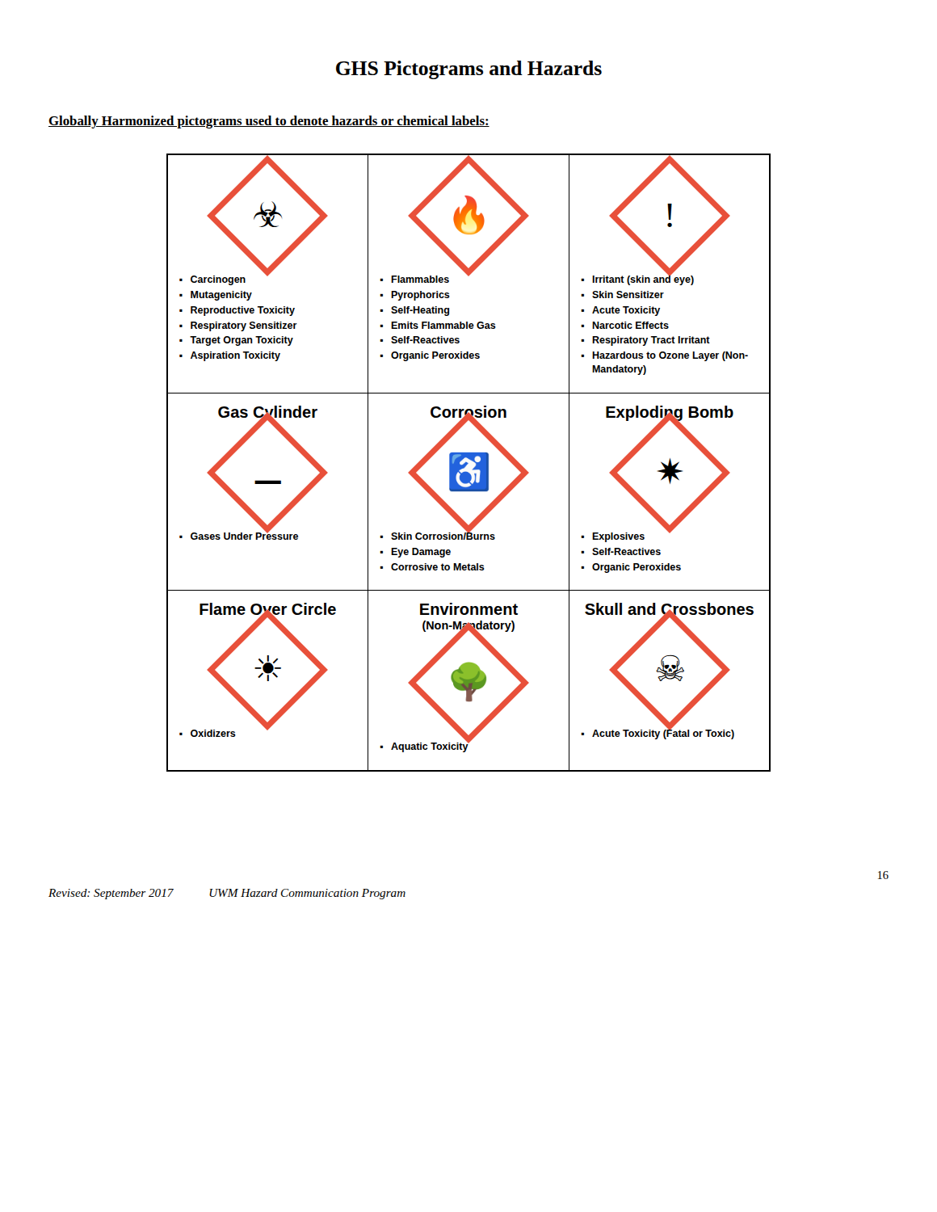GHS Pictograms and Hazards
Globally Harmonized pictograms used to denote hazards or chemical labels:
| ☣ Carcinogen Mutagenicity Reproductive Toxicity Respiratory Sensitizer Target Organ Toxicity Aspiration Toxicity | 🔥 Flammables Pyrophorics Self-Heating Emits Flammable Gas Self-Reactives Organic Peroxides | ! Irritant (skin and eye) Skin Sensitizer Acute Toxicity Narcotic Effects Respiratory Tract Irritant Hazardous to Ozone Layer (Non-Mandatory) |
| Gas Cylinder ⚊ Gases Under Pressure | Corrosion ♿ Skin Corrosion/Burns Eye Damage Corrosive to Metals | Exploding Bomb ✷ Explosives Self-Reactives Organic Peroxides |
| Flame Over Circle ☀ Oxidizers | Environment (Non-Mandatory) 🌳 Aquatic Toxicity | Skull and Crossbones ☠ Acute Toxicity (Fatal or Toxic) |
16
Revised: September 2017 UWM Hazard Communication Program